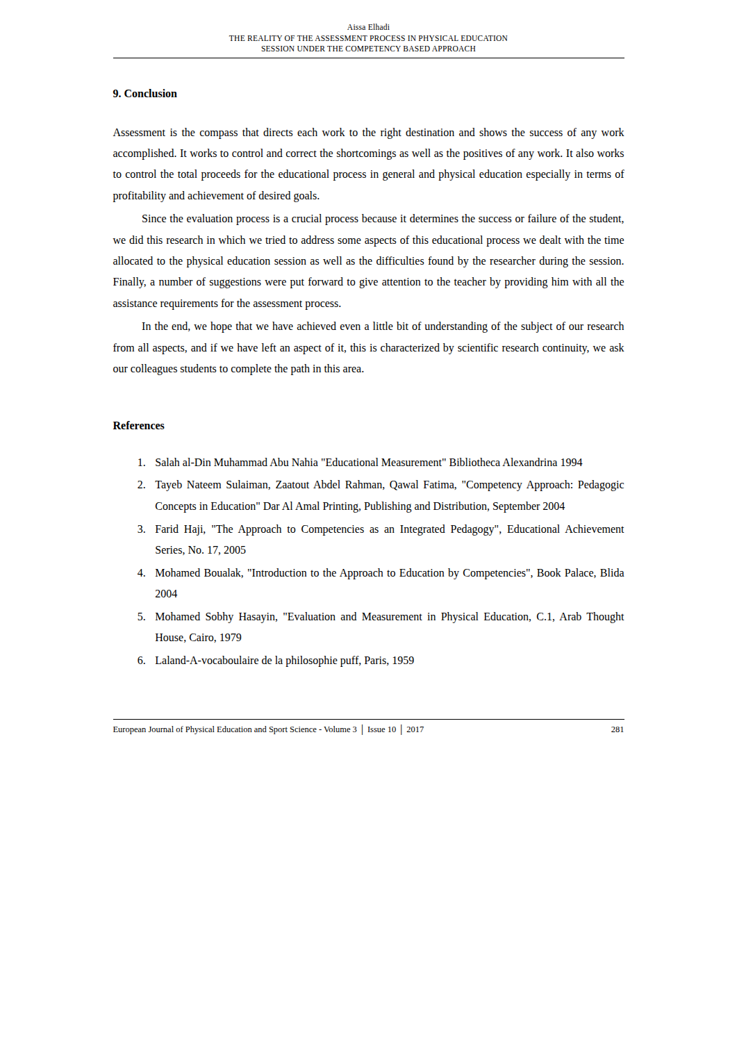Aissa Elhadi
THE REALITY OF THE ASSESSMENT PROCESS IN PHYSICAL EDUCATION
SESSION UNDER THE COMPETENCY BASED APPROACH
9. Conclusion
Assessment is the compass that directs each work to the right destination and shows the success of any work accomplished. It works to control and correct the shortcomings as well as the positives of any work. It also works to control the total proceeds for the educational process in general and physical education especially in terms of profitability and achievement of desired goals.
Since the evaluation process is a crucial process because it determines the success or failure of the student, we did this research in which we tried to address some aspects of this educational process we dealt with the time allocated to the physical education session as well as the difficulties found by the researcher during the session. Finally, a number of suggestions were put forward to give attention to the teacher by providing him with all the assistance requirements for the assessment process.
In the end, we hope that we have achieved even a little bit of understanding of the subject of our research from all aspects, and if we have left an aspect of it, this is characterized by scientific research continuity, we ask our colleagues students to complete the path in this area.
References
Salah al-Din Muhammad Abu Nahia "Educational Measurement" Bibliotheca Alexandrina 1994
Tayeb Nateem Sulaiman, Zaatout Abdel Rahman, Qawal Fatima, "Competency Approach: Pedagogic Concepts in Education" Dar Al Amal Printing, Publishing and Distribution, September 2004
Farid Haji, "The Approach to Competencies as an Integrated Pedagogy", Educational Achievement Series, No. 17, 2005
Mohamed Boualak, "Introduction to the Approach to Education by Competencies", Book Palace, Blida 2004
Mohamed Sobhy Hasayin, "Evaluation and Measurement in Physical Education, C.1, Arab Thought House, Cairo, 1979
Laland-A-vocaboulaire de la philosophie puff, Paris, 1959
European Journal of Physical Education and Sport Science - Volume 3 │ Issue 10 │ 2017 281